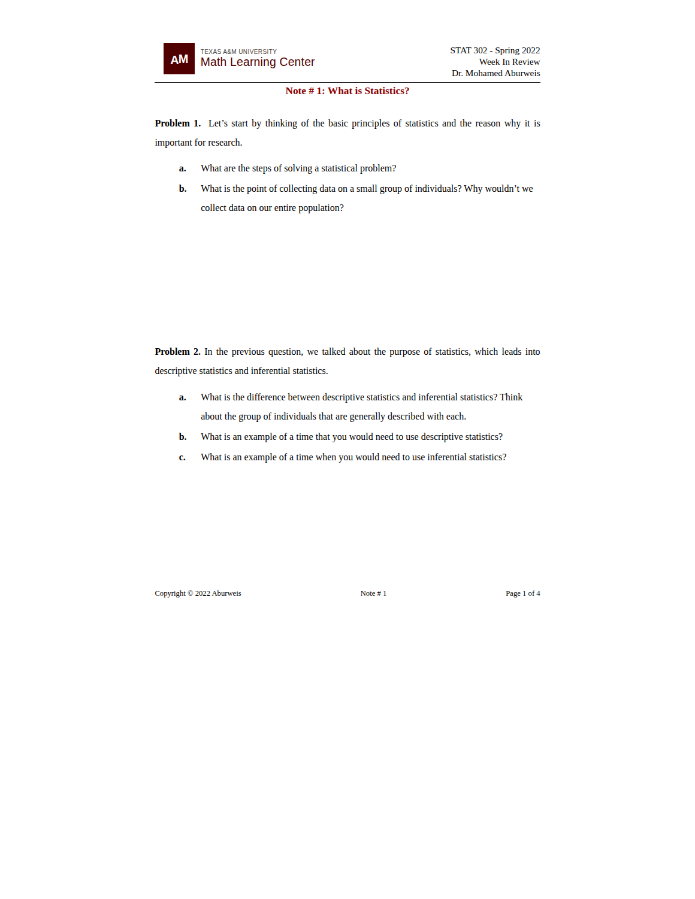A⁠M
Texas A&M University
Math Learning Center
STAT 302 - Spring 2022
Week In Review
Dr. Mohamed Aburweis
Note # 1: What is Statistics?
Problem 1. Let’s start by thinking of the basic principles of statistics and the reason why it is important for research.
a. What are the steps of solving a statistical problem?
b. What is the point of collecting data on a small group of individuals? Why wouldn’t we collect data on our entire population?
Problem 2. In the previous question, we talked about the purpose of statistics, which leads into descriptive statistics and inferential statistics.
a. What is the difference between descriptive statistics and inferential statistics? Think about the group of individuals that are generally described with each.
b. What is an example of a time that you would need to use descriptive statistics?
c. What is an example of a time when you would need to use inferential statistics?
Copyright © 2022 Aburweis
Note # 1
Page 1 of 4